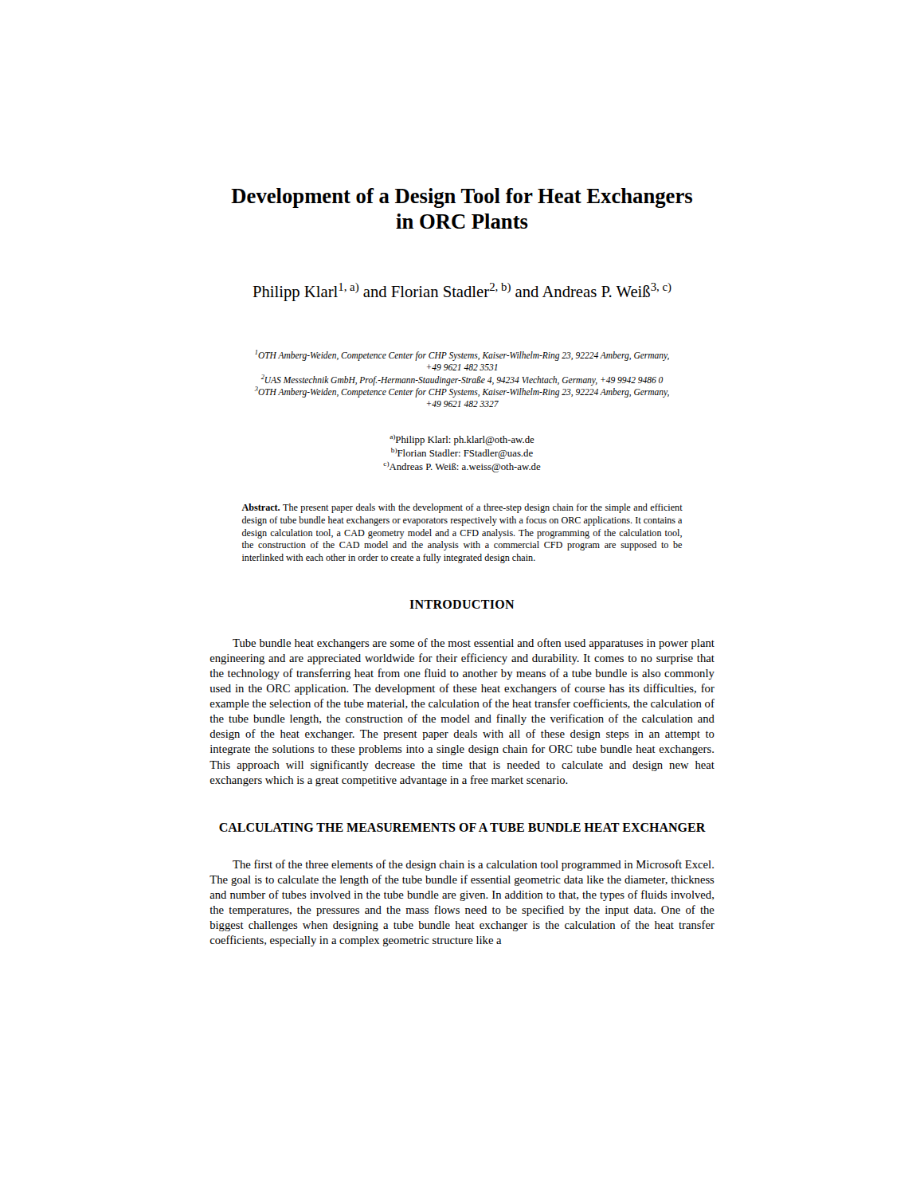Development of a Design Tool for Heat Exchangers
in ORC Plants
Philipp Klarl1, a) and Florian Stadler2, b) and Andreas P. Weiß3, c)
1OTH Amberg-Weiden, Competence Center for CHP Systems, Kaiser-Wilhelm-Ring 23, 92224 Amberg, Germany,
+49 9621 482 3531
2UAS Messtechnik GmbH, Prof.-Hermann-Staudinger-Straße 4, 94234 Viechtach, Germany, +49 9942 9486 0
3OTH Amberg-Weiden, Competence Center for CHP Systems, Kaiser-Wilhelm-Ring 23, 92224 Amberg, Germany,
+49 9621 482 3327
a)Philipp Klarl: ph.klarl@oth-aw.de
b)Florian Stadler: FStadler@uas.de
c)Andreas P. Weiß: a.weiss@oth-aw.de
Abstract. The present paper deals with the development of a three-step design chain for the simple and efficient design of tube bundle heat exchangers or evaporators respectively with a focus on ORC applications. It contains a design calculation tool, a CAD geometry model and a CFD analysis. The programming of the calculation tool, the construction of the CAD model and the analysis with a commercial CFD program are supposed to be interlinked with each other in order to create a fully integrated design chain.
INTRODUCTION
Tube bundle heat exchangers are some of the most essential and often used apparatuses in power plant engineering and are appreciated worldwide for their efficiency and durability. It comes to no surprise that the technology of transferring heat from one fluid to another by means of a tube bundle is also commonly used in the ORC application. The development of these heat exchangers of course has its difficulties, for example the selection of the tube material, the calculation of the heat transfer coefficients, the calculation of the tube bundle length, the construction of the model and finally the verification of the calculation and design of the heat exchanger. The present paper deals with all of these design steps in an attempt to integrate the solutions to these problems into a single design chain for ORC tube bundle heat exchangers. This approach will significantly decrease the time that is needed to calculate and design new heat exchangers which is a great competitive advantage in a free market scenario.
CALCULATING THE MEASUREMENTS OF A TUBE BUNDLE HEAT EXCHANGER
The first of the three elements of the design chain is a calculation tool programmed in Microsoft Excel. The goal is to calculate the length of the tube bundle if essential geometric data like the diameter, thickness and number of tubes involved in the tube bundle are given. In addition to that, the types of fluids involved, the temperatures, the pressures and the mass flows need to be specified by the input data. One of the biggest challenges when designing a tube bundle heat exchanger is the calculation of the heat transfer coefficients, especially in a complex geometric structure like a